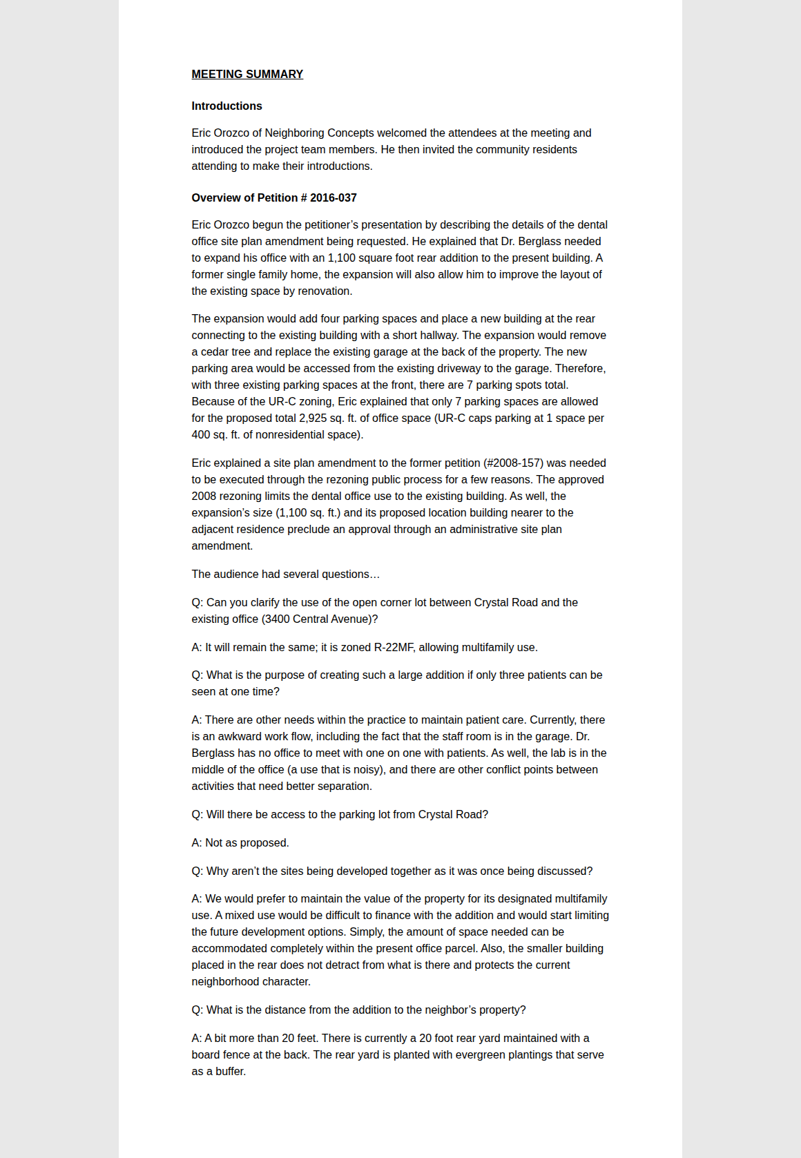MEETING SUMMARY
Introductions
Eric Orozco of Neighboring Concepts welcomed the attendees at the meeting and introduced the project team members. He then invited the community residents attending to make their introductions.
Overview of Petition # 2016-037
Eric Orozco begun the petitioner’s presentation by describing the details of the dental office site plan amendment being requested. He explained that Dr. Berglass needed to expand his office with an 1,100 square foot rear addition to the present building. A former single family home, the expansion will also allow him to improve the layout of the existing space by renovation.
The expansion would add four parking spaces and place a new building at the rear connecting to the existing building with a short hallway. The expansion would remove a cedar tree and replace the existing garage at the back of the property. The new parking area would be accessed from the existing driveway to the garage. Therefore, with three existing parking spaces at the front, there are 7 parking spots total. Because of the UR-C zoning, Eric explained that only 7 parking spaces are allowed for the proposed total 2,925 sq. ft. of office space (UR-C caps parking at 1 space per 400 sq. ft. of nonresidential space).
Eric explained a site plan amendment to the former petition (#2008-157) was needed to be executed through the rezoning public process for a few reasons. The approved 2008 rezoning limits the dental office use to the existing building. As well, the expansion’s size (1,100 sq. ft.) and its proposed location building nearer to the adjacent residence preclude an approval through an administrative site plan amendment.
The audience had several questions…
Q: Can you clarify the use of the open corner lot between Crystal Road and the existing office (3400 Central Avenue)?
A: It will remain the same; it is zoned R-22MF, allowing multifamily use.
Q: What is the purpose of creating such a large addition if only three patients can be seen at one time?
A: There are other needs within the practice to maintain patient care. Currently, there is an awkward work flow, including the fact that the staff room is in the garage. Dr. Berglass has no office to meet with one on one with patients. As well, the lab is in the middle of the office (a use that is noisy), and there are other conflict points between activities that need better separation.
Q: Will there be access to the parking lot from Crystal Road?
A: Not as proposed.
Q: Why aren’t the sites being developed together as it was once being discussed?
A: We would prefer to maintain the value of the property for its designated multifamily use. A mixed use would be difficult to finance with the addition and would start limiting the future development options. Simply, the amount of space needed can be accommodated completely within the present office parcel. Also, the smaller building placed in the rear does not detract from what is there and protects the current neighborhood character.
Q: What is the distance from the addition to the neighbor’s property?
A: A bit more than 20 feet. There is currently a 20 foot rear yard maintained with a board fence at the back. The rear yard is planted with evergreen plantings that serve as a buffer.